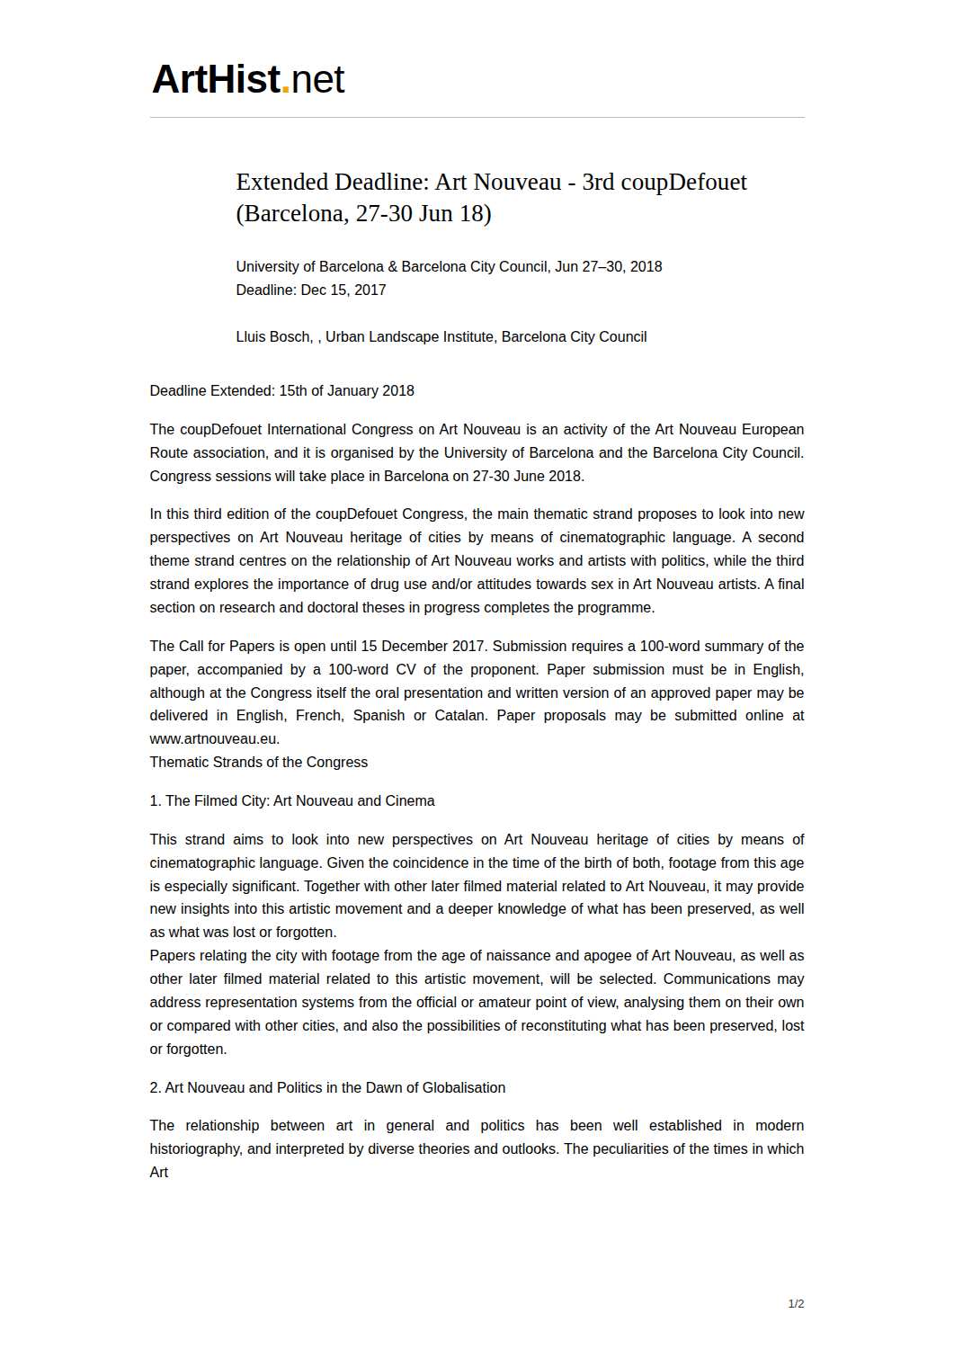ArtHist. net
Extended Deadline: Art Nouveau - 3rd coupDefouet (Barcelona, 27-30 Jun 18)
University of Barcelona & Barcelona City Council, Jun 27–30, 2018
Deadline: Dec 15, 2017
Lluis Bosch, , Urban Landscape Institute, Barcelona City Council
Deadline Extended: 15th of January 2018
The coupDefouet International Congress on Art Nouveau is an activity of the Art Nouveau European Route association, and it is organised by the University of Barcelona and the Barcelona City Council. Congress sessions will take place in Barcelona on 27-30 June 2018.
In this third edition of the coupDefouet Congress, the main thematic strand proposes to look into new perspectives on Art Nouveau heritage of cities by means of cinematographic language. A second theme strand centres on the relationship of Art Nouveau works and artists with politics, while the third strand explores the importance of drug use and/or attitudes towards sex in Art Nouveau artists. A final section on research and doctoral theses in progress completes the programme.
The Call for Papers is open until 15 December 2017. Submission requires a 100-word summary of the paper, accompanied by a 100-word CV of the proponent. Paper submission must be in English, although at the Congress itself the oral presentation and written version of an approved paper may be delivered in English, French, Spanish or Catalan. Paper proposals may be submitted online at www.artnouveau.eu.
Thematic Strands of the Congress
1. The Filmed City: Art Nouveau and Cinema
This strand aims to look into new perspectives on Art Nouveau heritage of cities by means of cinematographic language. Given the coincidence in the time of the birth of both, footage from this age is especially significant. Together with other later filmed material related to Art Nouveau, it may provide new insights into this artistic movement and a deeper knowledge of what has been preserved, as well as what was lost or forgotten.
Papers relating the city with footage from the age of naissance and apogee of Art Nouveau, as well as other later filmed material related to this artistic movement, will be selected. Communications may address representation systems from the official or amateur point of view, analysing them on their own or compared with other cities, and also the possibilities of reconstituting what has been preserved, lost or forgotten.
2. Art Nouveau and Politics in the Dawn of Globalisation
The relationship between art in general and politics has been well established in modern historiography, and interpreted by diverse theories and outlooks. The peculiarities of the times in which Art
1/2